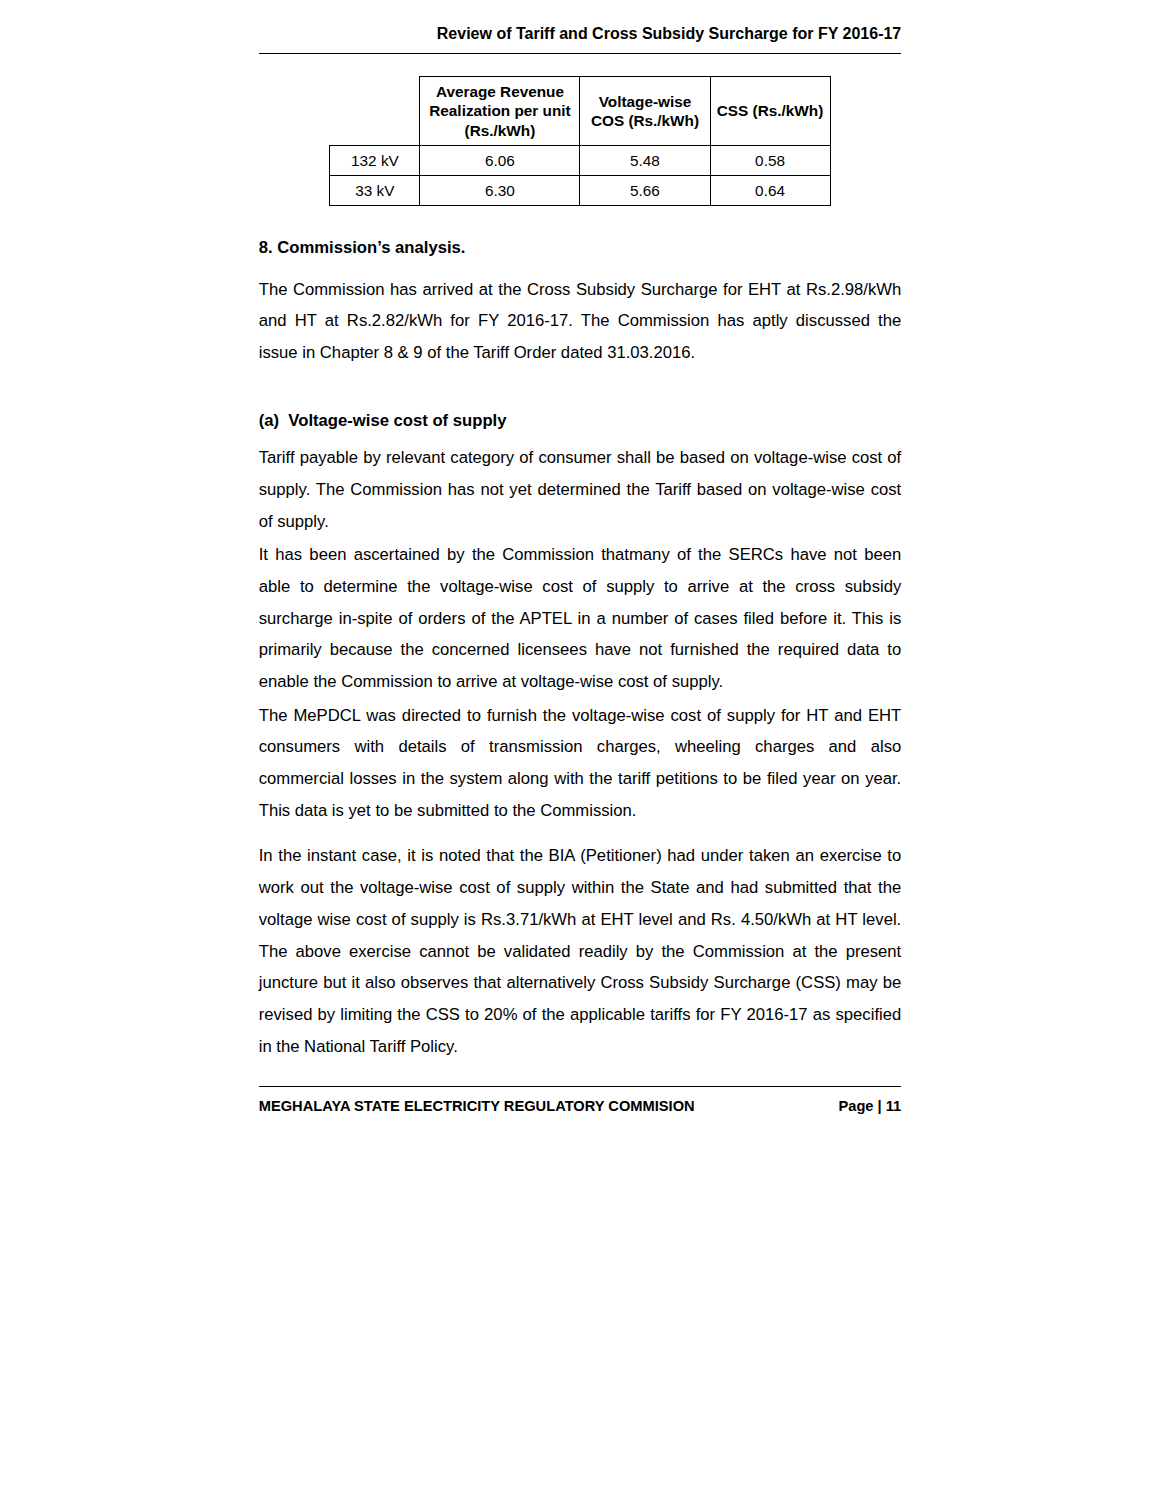Review of Tariff and Cross Subsidy Surcharge for FY 2016-17
| | Average Revenue Realization per unit (Rs./kWh) | Voltage-wise COS (Rs./kWh) | CSS (Rs./kWh) |
| 132 kV | 6.06 | 5.48 | 0.58 |
| 33 kV | 6.30 | 5.66 | 0.64 |
8. Commission’s analysis.
The Commission has arrived at the Cross Subsidy Surcharge for EHT at Rs.2.98/kWh and HT at Rs.2.82/kWh for FY 2016-17. The Commission has aptly discussed the issue in Chapter 8 & 9 of the Tariff Order dated 31.03.2016.
(a) Voltage-wise cost of supply
Tariff payable by relevant category of consumer shall be based on voltage-wise cost of supply. The Commission has not yet determined the Tariff based on voltage-wise cost of supply.
It has been ascertained by the Commission thatmany of the SERCs have not been able to determine the voltage-wise cost of supply to arrive at the cross subsidy surcharge in-spite of orders of the APTEL in a number of cases filed before it. This is primarily because the concerned licensees have not furnished the required data to enable the Commission to arrive at voltage-wise cost of supply.
The MePDCL was directed to furnish the voltage-wise cost of supply for HT and EHT consumers with details of transmission charges, wheeling charges and also commercial losses in the system along with the tariff petitions to be filed year on year. This data is yet to be submitted to the Commission.
In the instant case, it is noted that the BIA (Petitioner) had under taken an exercise to work out the voltage-wise cost of supply within the State and had submitted that the voltage wise cost of supply is Rs.3.71/kWh at EHT level and Rs. 4.50/kWh at HT level. The above exercise cannot be validated readily by the Commission at the present juncture but it also observes that alternatively Cross Subsidy Surcharge (CSS) may be revised by limiting the CSS to 20% of the applicable tariffs for FY 2016-17 as specified in the National Tariff Policy.
MEGHALAYA STATE ELECTRICITY REGULATORY COMMISION Page | 11